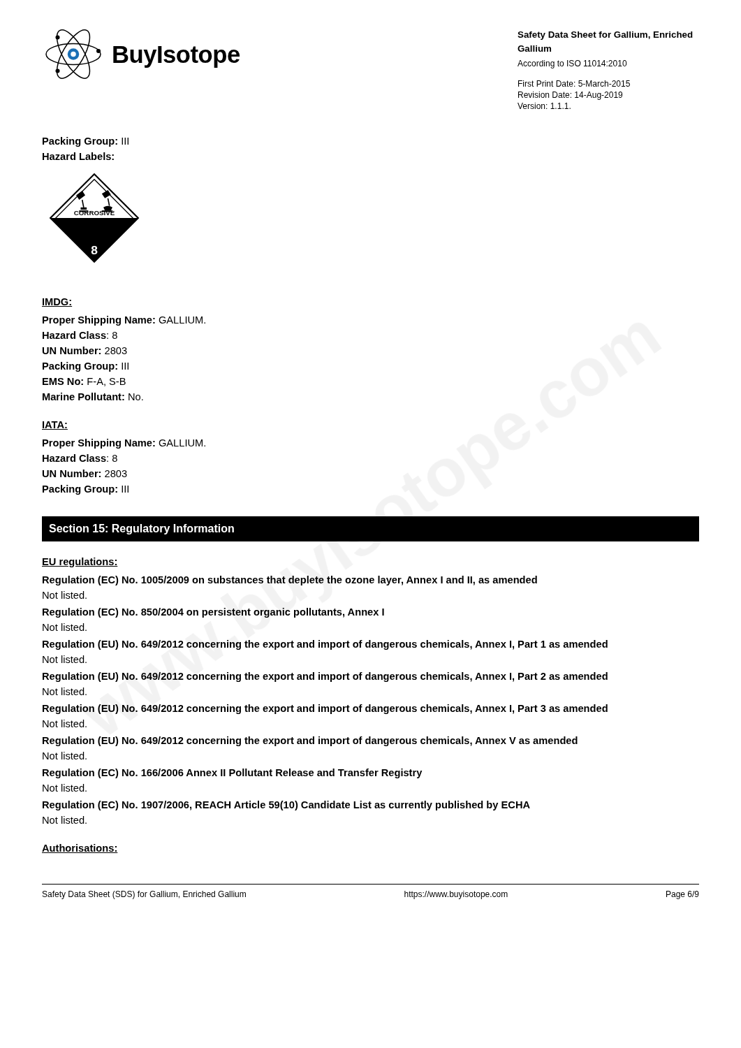www.buyisotope.com
BuyIsotope
Safety Data Sheet for Gallium, Enriched Gallium
According to ISO 11014:2010
First Print Date: 5-March-2015
Revision Date: 14-Aug-2019
Version: 1.1.1.
Packing Group: III
Hazard Labels:
CORROSIVE 8
IMDG:
Proper Shipping Name: GALLIUM.
Hazard Class: 8
UN Number: 2803
Packing Group: III
EMS No: F-A, S-B
Marine Pollutant: No.
IATA:
Proper Shipping Name: GALLIUM.
Hazard Class: 8
UN Number: 2803
Packing Group: III
Section 15: Regulatory Information
EU regulations:
Regulation (EC) No. 1005/2009 on substances that deplete the ozone layer, Annex I and II, as amended
Not listed.
Regulation (EC) No. 850/2004 on persistent organic pollutants, Annex I
Not listed.
Regulation (EU) No. 649/2012 concerning the export and import of dangerous chemicals, Annex I, Part 1 as amended
Not listed.
Regulation (EU) No. 649/2012 concerning the export and import of dangerous chemicals, Annex I, Part 2 as amended
Not listed.
Regulation (EU) No. 649/2012 concerning the export and import of dangerous chemicals, Annex I, Part 3 as amended
Not listed.
Regulation (EU) No. 649/2012 concerning the export and import of dangerous chemicals, Annex V as amended
Not listed.
Regulation (EC) No. 166/2006 Annex II Pollutant Release and Transfer Registry
Not listed.
Regulation (EC) No. 1907/2006, REACH Article 59(10) Candidate List as currently published by ECHA
Not listed.
Authorisations:
Safety Data Sheet (SDS) for Gallium, Enriched Gallium
https://www.buyisotope.com
Page 6/9